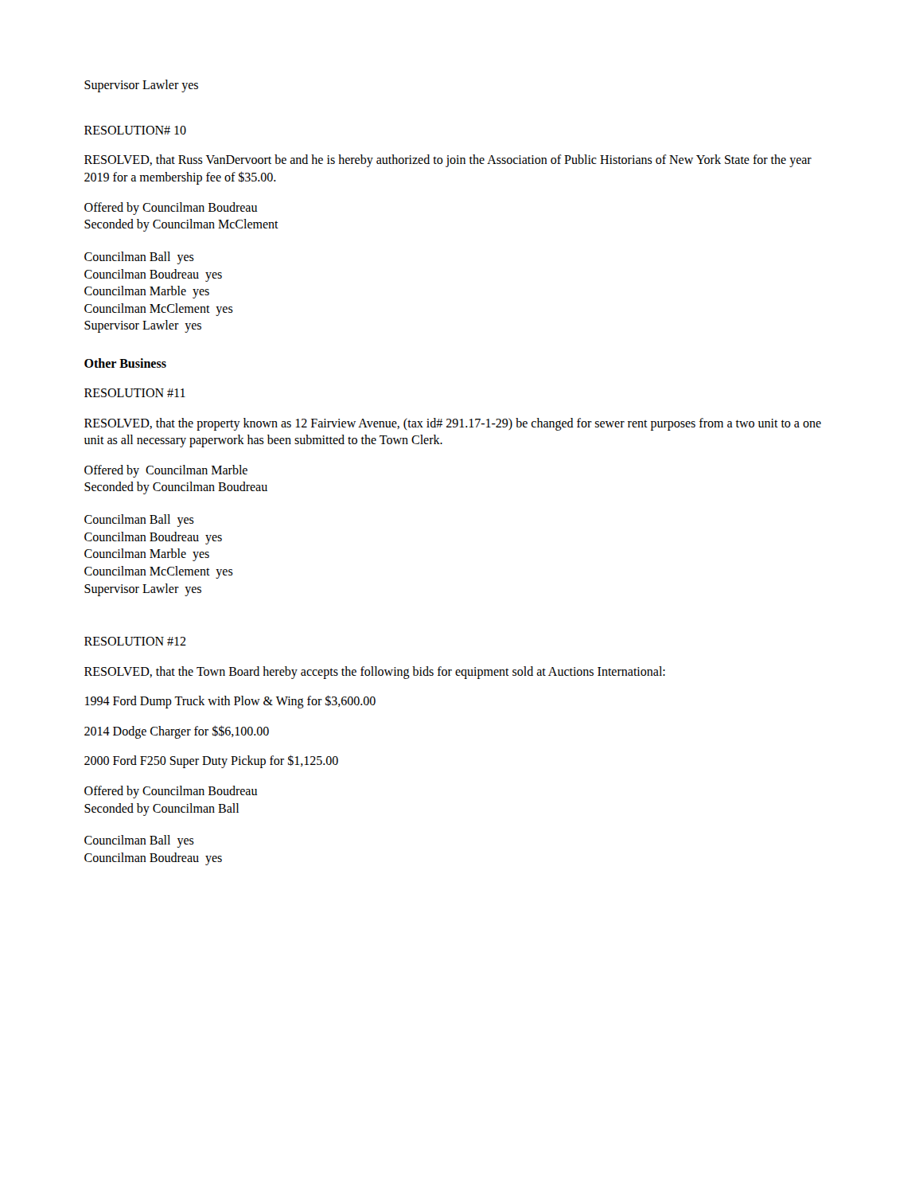Supervisor Lawler yes
RESOLUTION# 10
RESOLVED, that Russ VanDervoort be and he is hereby authorized to join the Association of Public Historians of New York State for the year 2019 for a membership fee of $35.00.
Offered by Councilman Boudreau
Seconded by Councilman McClement
Councilman Ball yes
Councilman Boudreau yes
Councilman Marble yes
Councilman McClement yes
Supervisor Lawler yes
Other Business
RESOLUTION #11
RESOLVED, that the property known as 12 Fairview Avenue, (tax id# 291.17-1-29) be changed for sewer rent purposes from a two unit to a one unit as all necessary paperwork has been submitted to the Town Clerk.
Offered by Councilman Marble
Seconded by Councilman Boudreau
Councilman Ball yes
Councilman Boudreau yes
Councilman Marble yes
Councilman McClement yes
Supervisor Lawler yes
RESOLUTION #12
RESOLVED, that the Town Board hereby accepts the following bids for equipment sold at Auctions International:
1994 Ford Dump Truck with Plow & Wing for $3,600.00
2014 Dodge Charger for $$6,100.00
2000 Ford F250 Super Duty Pickup for $1,125.00
Offered by Councilman Boudreau
Seconded by Councilman Ball
Councilman Ball yes
Councilman Boudreau yes